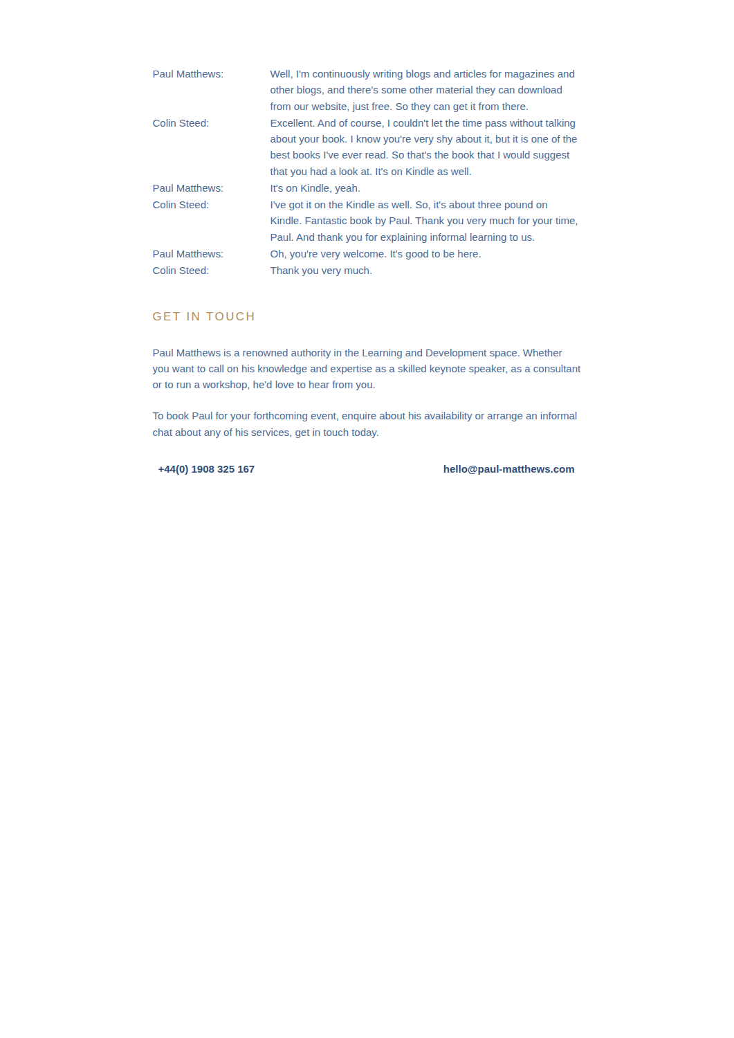| Paul Matthews: | Well, I'm continuously writing blogs and articles for magazines and other blogs, and there's some other material they can download from our website, just free. So they can get it from there. |
| Colin Steed: | Excellent. And of course, I couldn't let the time pass without talking about your book. I know you're very shy about it, but it is one of the best books I've ever read. So that's the book that I would suggest that you had a look at. It's on Kindle as well. |
| Paul Matthews: | It's on Kindle, yeah. |
| Colin Steed: | I've got it on the Kindle as well. So, it's about three pound on Kindle. Fantastic book by Paul. Thank you very much for your time, Paul. And thank you for explaining informal learning to us. |
| Paul Matthews: | Oh, you're very welcome. It's good to be here. |
| Colin Steed: | Thank you very much. |
Get in touch
Paul Matthews is a renowned authority in the Learning and Development space. Whether you want to call on his knowledge and expertise as a skilled keynote speaker, as a consultant or to run a workshop, he'd love to hear from you.
To book Paul for your forthcoming event, enquire about his availability or arrange an informal chat about any of his services, get in touch today.
+44(0) 1908 325 167 hello@paul-matthews.com